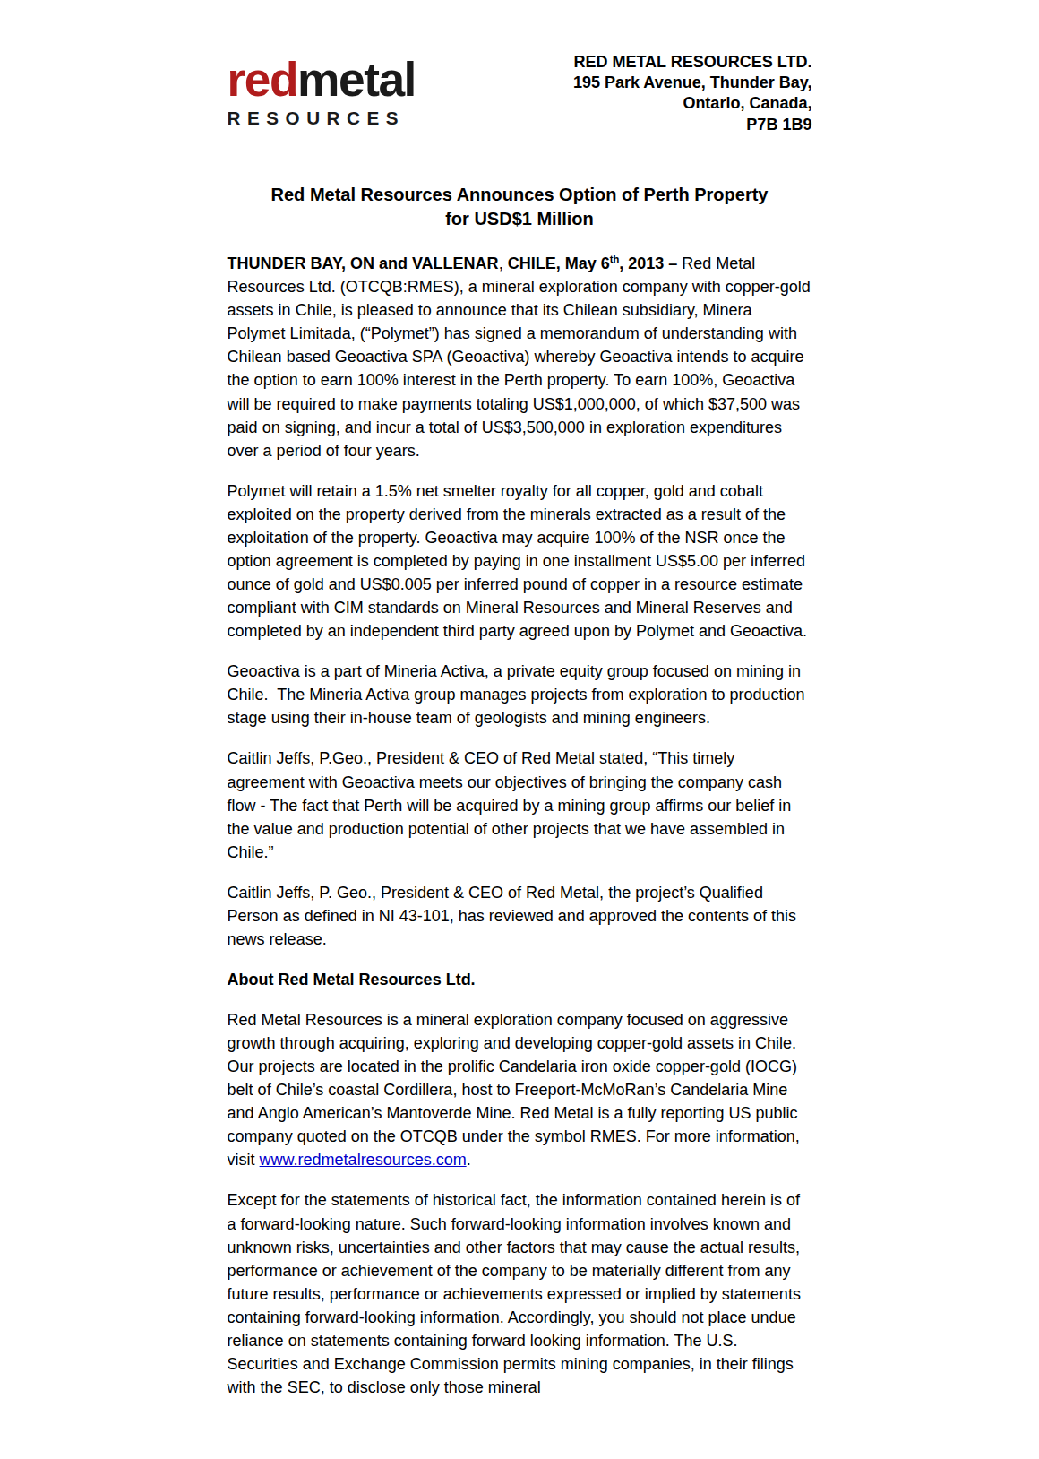red metal
RESOURCES
RED METAL RESOURCES LTD.
195 Park Avenue, Thunder Bay,
Ontario, Canada,
P7B 1B9
Red Metal Resources Announces Option of Perth Property for USD$1 Million
THUNDER BAY, ON and VALLENAR, CHILE, May 6th, 2013 – Red Metal Resources Ltd. (OTCQB:RMES), a mineral exploration company with copper-gold assets in Chile, is pleased to announce that its Chilean subsidiary, Minera Polymet Limitada, (“Polymet”) has signed a memorandum of understanding with Chilean based Geoactiva SPA (Geoactiva) whereby Geoactiva intends to acquire the option to earn 100% interest in the Perth property. To earn 100%, Geoactiva will be required to make payments totaling US$1,000,000, of which $37,500 was paid on signing, and incur a total of US$3,500,000 in exploration expenditures over a period of four years.
Polymet will retain a 1.5% net smelter royalty for all copper, gold and cobalt exploited on the property derived from the minerals extracted as a result of the exploitation of the property. Geoactiva may acquire 100% of the NSR once the option agreement is completed by paying in one installment US$5.00 per inferred ounce of gold and US$0.005 per inferred pound of copper in a resource estimate compliant with CIM standards on Mineral Resources and Mineral Reserves and completed by an independent third party agreed upon by Polymet and Geoactiva.
Geoactiva is a part of Mineria Activa, a private equity group focused on mining in Chile. The Mineria Activa group manages projects from exploration to production stage using their in-house team of geologists and mining engineers.
Caitlin Jeffs, P.Geo., President & CEO of Red Metal stated, “This timely agreement with Geoactiva meets our objectives of bringing the company cash flow - The fact that Perth will be acquired by a mining group affirms our belief in the value and production potential of other projects that we have assembled in Chile.”
Caitlin Jeffs, P. Geo., President & CEO of Red Metal, the project’s Qualified Person as defined in NI 43-101, has reviewed and approved the contents of this news release.
About Red Metal Resources Ltd.
Red Metal Resources is a mineral exploration company focused on aggressive growth through acquiring, exploring and developing copper-gold assets in Chile. Our projects are located in the prolific Candelaria iron oxide copper-gold (IOCG) belt of Chile’s coastal Cordillera, host to Freeport-McMoRan’s Candelaria Mine and Anglo American’s Mantoverde Mine. Red Metal is a fully reporting US public company quoted on the OTCQB under the symbol RMES. For more information, visit www.redmetalresources.com.
Except for the statements of historical fact, the information contained herein is of a forward-looking nature. Such forward-looking information involves known and unknown risks, uncertainties and other factors that may cause the actual results, performance or achievement of the company to be materially different from any future results, performance or achievements expressed or implied by statements containing forward-looking information. Accordingly, you should not place undue reliance on statements containing forward looking information. The U.S. Securities and Exchange Commission permits mining companies, in their filings with the SEC, to disclose only those mineral